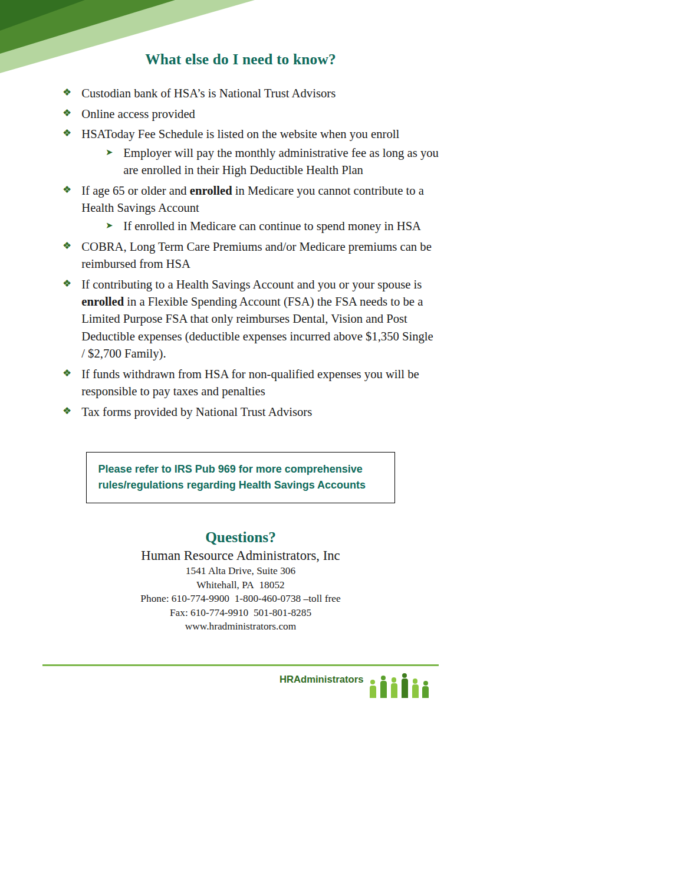What else do I need to know?
Custodian bank of HSA’s is National Trust Advisors
Online access provided
HSAToday Fee Schedule is listed on the website when you enroll
Employer will pay the monthly administrative fee as long as you are enrolled in their High Deductible Health Plan
If age 65 or older and enrolled in Medicare you cannot contribute to a Health Savings Account
If enrolled in Medicare can continue to spend money in HSA
COBRA, Long Term Care Premiums and/or Medicare premiums can be reimbursed from HSA
If contributing to a Health Savings Account and you or your spouse is enrolled in a Flexible Spending Account (FSA) the FSA needs to be a Limited Purpose FSA that only reimburses Dental, Vision and Post Deductible expenses (deductible expenses incurred above $1,350 Single / $2,700 Family).
If funds withdrawn from HSA for non-qualified expenses you will be responsible to pay taxes and penalties
Tax forms provided by National Trust Advisors
Please refer to IRS Pub 969 for more comprehensive rules/regulations regarding Health Savings Accounts
Questions?
Human Resource Administrators, Inc
1541 Alta Drive, Suite 306
Whitehall, PA 18052
Phone: 610-774-9900 1-800-460-0738 –toll free
Fax: 610-774-9910 501-801-8285
www.hradministrators.com
HRAdministrators